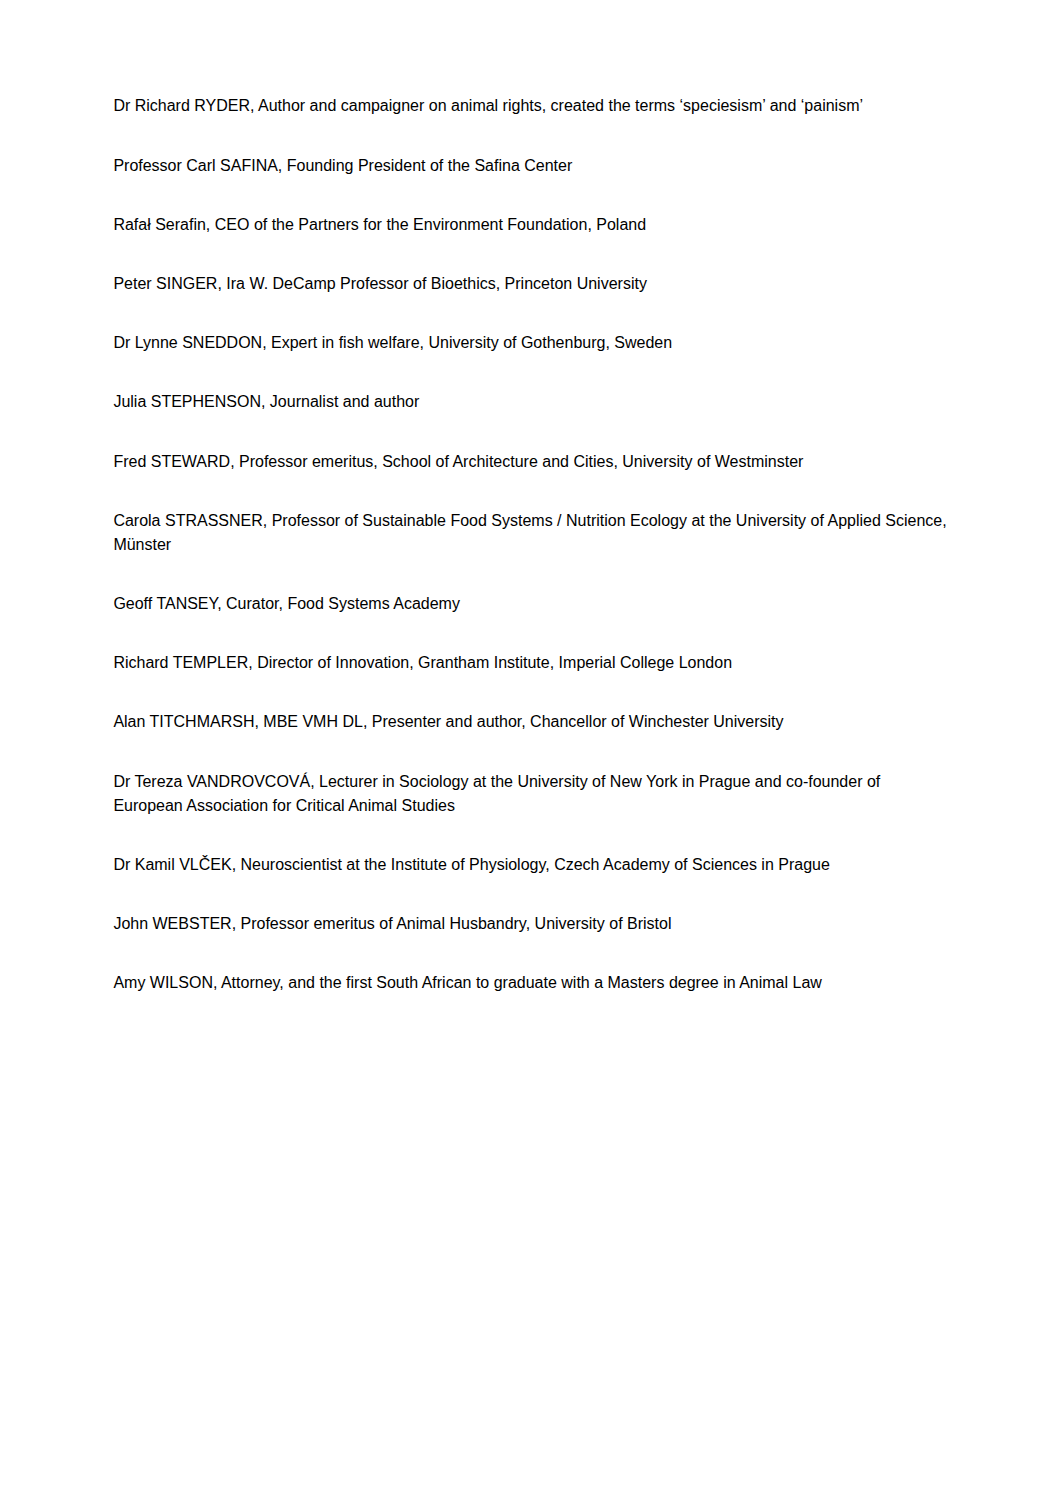Dr Richard RYDER, Author and campaigner on animal rights, created the terms ‘speciesism’ and ‘painism’
Professor Carl SAFINA, Founding President of the Safina Center
Rafał Serafin, CEO of the Partners for the Environment Foundation, Poland
Peter SINGER, Ira W. DeCamp Professor of Bioethics, Princeton University
Dr Lynne SNEDDON, Expert in fish welfare, University of Gothenburg, Sweden
Julia STEPHENSON, Journalist and author
Fred STEWARD, Professor emeritus, School of Architecture and Cities, University of Westminster
Carola STRASSNER, Professor of Sustainable Food Systems / Nutrition Ecology at the University of Applied Science, Münster
Geoff TANSEY, Curator, Food Systems Academy
Richard TEMPLER, Director of Innovation, Grantham Institute, Imperial College London
Alan TITCHMARSH, MBE VMH DL, Presenter and author, Chancellor of Winchester University
Dr Tereza VANDROVCOVÁ, Lecturer in Sociology at the University of New York in Prague and co-founder of European Association for Critical Animal Studies
Dr Kamil VLČEK, Neuroscientist at the Institute of Physiology, Czech Academy of Sciences in Prague
John WEBSTER, Professor emeritus of Animal Husbandry, University of Bristol
Amy WILSON, Attorney, and the first South African to graduate with a Masters degree in Animal Law